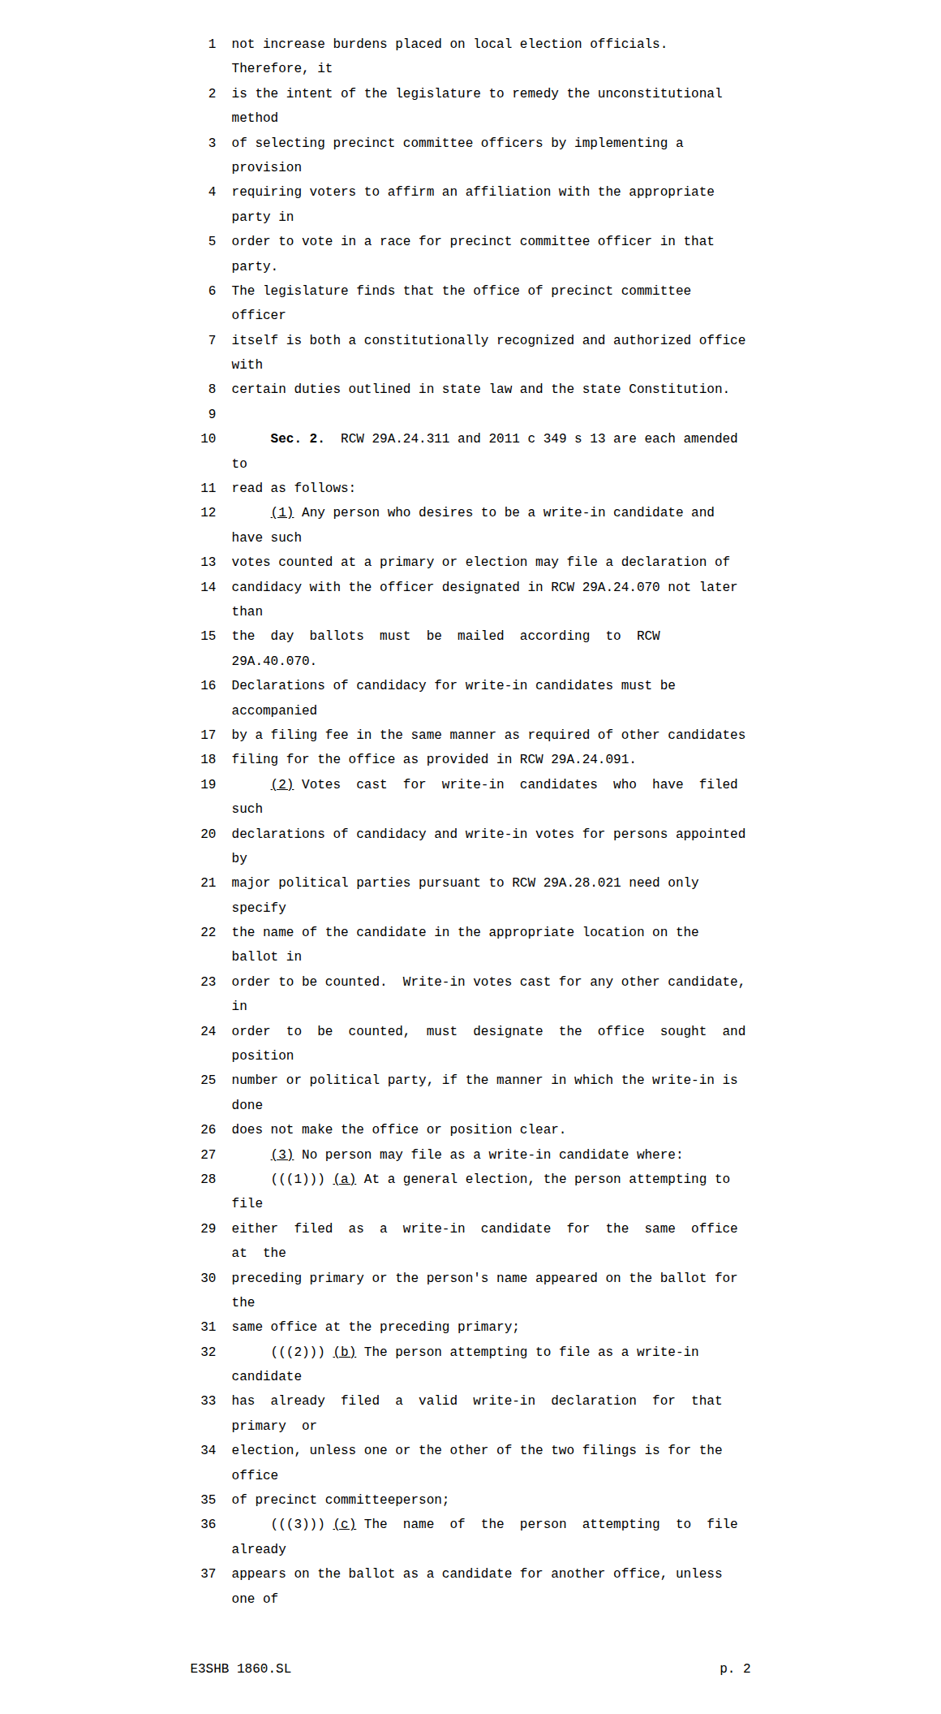not increase burdens placed on local election officials. Therefore, it
is the intent of the legislature to remedy the unconstitutional method
of selecting precinct committee officers by implementing a provision
requiring voters to affirm an affiliation with the appropriate party in
order to vote in a race for precinct committee officer in that party.
The legislature finds that the office of precinct committee officer
itself is both a constitutionally recognized and authorized office with
certain duties outlined in state law and the state Constitution.
Sec. 2. RCW 29A.24.311 and 2011 c 349 s 13 are each amended to
read as follows:
(1) Any person who desires to be a write-in candidate and have such
votes counted at a primary or election may file a declaration of
candidacy with the officer designated in RCW 29A.24.070 not later than
the day ballots must be mailed according to RCW 29A.40.070.
Declarations of candidacy for write-in candidates must be accompanied
by a filing fee in the same manner as required of other candidates
filing for the office as provided in RCW 29A.24.091.
(2) Votes cast for write-in candidates who have filed such
declarations of candidacy and write-in votes for persons appointed by
major political parties pursuant to RCW 29A.28.021 need only specify
the name of the candidate in the appropriate location on the ballot in
order to be counted. Write-in votes cast for any other candidate, in
order to be counted, must designate the office sought and position
number or political party, if the manner in which the write-in is done
does not make the office or position clear.
(3) No person may file as a write-in candidate where:
(((1))) (a) At a general election, the person attempting to file
either filed as a write-in candidate for the same office at the
preceding primary or the person's name appeared on the ballot for the
same office at the preceding primary;
(((2))) (b) The person attempting to file as a write-in candidate
has already filed a valid write-in declaration for that primary or
election, unless one or the other of the two filings is for the office
of precinct committeeperson;
(((3))) (c) The name of the person attempting to file already
appears on the ballot as a candidate for another office, unless one of
E3SHB 1860.SL p. 2